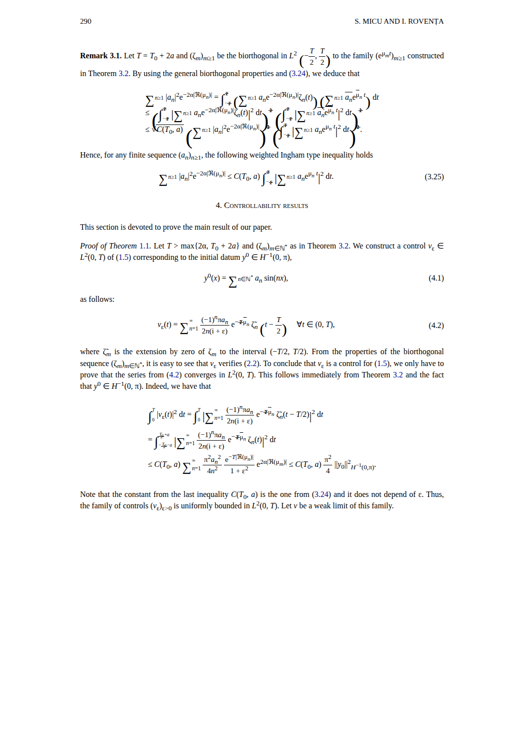290 S. MICU AND I. ROVENȚA
Remark 3.1. Let T = T0 + 2a and (ζm)m≥1 be the biorthogonal in L2 (−T 2, T 2) to the family (eμmt)m≥1 constructed in Theorem 3.2. By using the general biorthogonal properties and (3.24), we deduce that
∑n≥1 |an|2e−2α|ℜ(μn)| = ∫T 2
−T 2 (∑n≥1 ane−2α|ℜ(μn)|ζn(t)) (∑n≥1 aneμn t) dt ≤ (∫T 2
−T 2 |∑n≥1 ane−2α|ℜ(μn)|ζn(t)|2 dt)12 (∫T 2
−T 2 |∑n≥1 aneμn t|2 dt)12 ≤ √C(T0, a) (∑n≥1 |an|2e−2α|ℜ(μn)|)12 (∫T 2
−T 2 |∑n≥1 aneμn t|2 dt)12.
Hence, for any finite sequence (an)n≥1, the following weighted Ingham type inequality holds
∑n≥1 |an|2e−2α|ℜ(μn)| ≤ C(T0, a) ∫T 2
−T 2 |∑n≥1 aneμn t|2 dt.
(3.25)
4. Controllability results
This section is devoted to prove the main result of our paper.
Proof of Theorem 1.1. Let T > max{2α, T0 + 2a} and (ζm)m∈ℕ* as in Theorem 3.2. We construct a control vε ∈ L2(0, T) of (1.5) corresponding to the initial datum y0 ∈ H−1(0, π),
y0(x) = ∑n∈ℕ* an sin(nx),
(4.1)
as follows:
vε(t) = ∑∞
n=1 (−1)nπan 2n(i + ε) e−T 2 μn ζ̃n (t − T 2) ∀t ∈ (0, T),
(4.2)
where ζ̃m is the extension by zero of ζm to the interval (−T/2, T/2). From the properties of the biorthogonal sequence (ζm)m∈ℕ*, it is easy to see that vε verifies (2.2). To conclude that vε is a control for (1.5), we only have to prove that the series from (4.2) converges in L2(0, T). This follows immediately from Theorem 3.2 and the fact that y0 ∈ H−1(0, π). Indeed, we have that
∫T
0 |vε(t)|2 dt = ∫T
0 |∑∞
n=1 (−1)nπan 2n(i + ε) e−T 2 μn ζ̃n(t − T/2)|2 dt = ∫T02+a
−T02−a |∑∞
n=1 (−1)nπan 2n(i + ε) e−T 2 μn ζn(t)|2 dt ≤ C(T0, a) ∑∞
n=1 π2an24n2 e−T|ℜ(μn)|1 + ε2 e2α|ℜ(μm)| ≤ C(T0, a) π24 ||y0||2H−1(0,π).
Note that the constant from the last inequality C(T0, a) is the one from (3.24) and it does not depend of ε. Thus, the family of controls (vε)ε>0 is uniformly bounded in L2(0, T). Let v be a weak limit of this family.